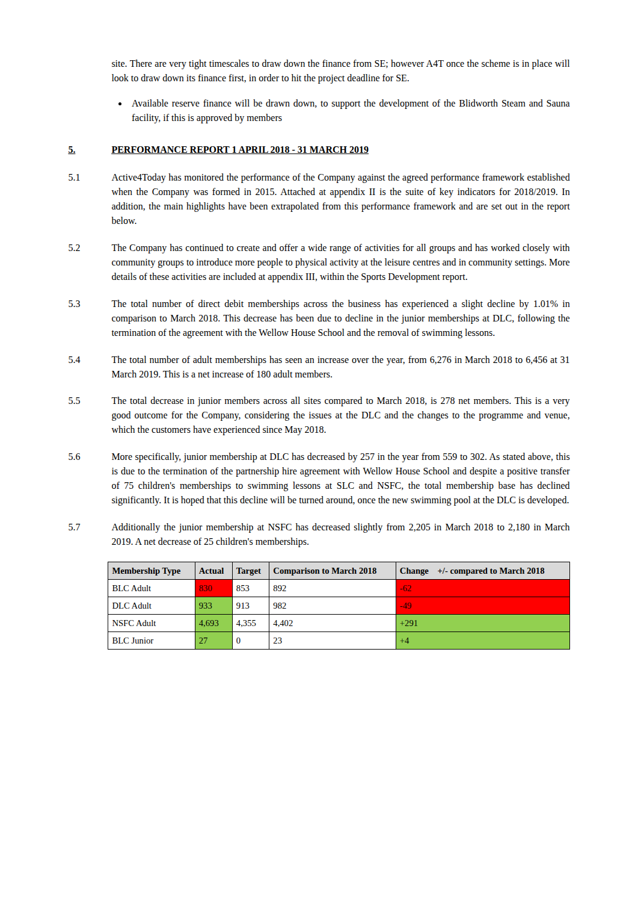site. There are very tight timescales to draw down the finance from SE; however A4T once the scheme is in place will look to draw down its finance first, in order to hit the project deadline for SE.
Available reserve finance will be drawn down, to support the development of the Blidworth Steam and Sauna facility, if this is approved by members
5. PERFORMANCE REPORT 1 APRIL 2018 - 31 MARCH 2019
5.1
Active4Today has monitored the performance of the Company against the agreed performance framework established when the Company was formed in 2015. Attached at appendix II is the suite of key indicators for 2018/2019. In addition, the main highlights have been extrapolated from this performance framework and are set out in the report below.
5.2
The Company has continued to create and offer a wide range of activities for all groups and has worked closely with community groups to introduce more people to physical activity at the leisure centres and in community settings. More details of these activities are included at appendix III, within the Sports Development report.
5.3
The total number of direct debit memberships across the business has experienced a slight decline by 1.01% in comparison to March 2018. This decrease has been due to decline in the junior memberships at DLC, following the termination of the agreement with the Wellow House School and the removal of swimming lessons.
5.4
The total number of adult memberships has seen an increase over the year, from 6,276 in March 2018 to 6,456 at 31 March 2019. This is a net increase of 180 adult members.
5.5
The total decrease in junior members across all sites compared to March 2018, is 278 net members. This is a very good outcome for the Company, considering the issues at the DLC and the changes to the programme and venue, which the customers have experienced since May 2018.
5.6
More specifically, junior membership at DLC has decreased by 257 in the year from 559 to 302. As stated above, this is due to the termination of the partnership hire agreement with Wellow House School and despite a positive transfer of 75 children's memberships to swimming lessons at SLC and NSFC, the total membership base has declined significantly. It is hoped that this decline will be turned around, once the new swimming pool at the DLC is developed.
5.7
Additionally the junior membership at NSFC has decreased slightly from 2,205 in March 2018 to 2,180 in March 2019. A net decrease of 25 children's memberships.
| Membership Type | Actual | Target | Comparison to March 2018 | Change +/- compared to March 2018 |
| --- | --- | --- | --- | --- |
| BLC Adult | 830 | 853 | 892 | -62 |
| DLC Adult | 933 | 913 | 982 | -49 |
| NSFC Adult | 4,693 | 4,355 | 4,402 | +291 |
| BLC Junior | 27 | 0 | 23 | +4 |